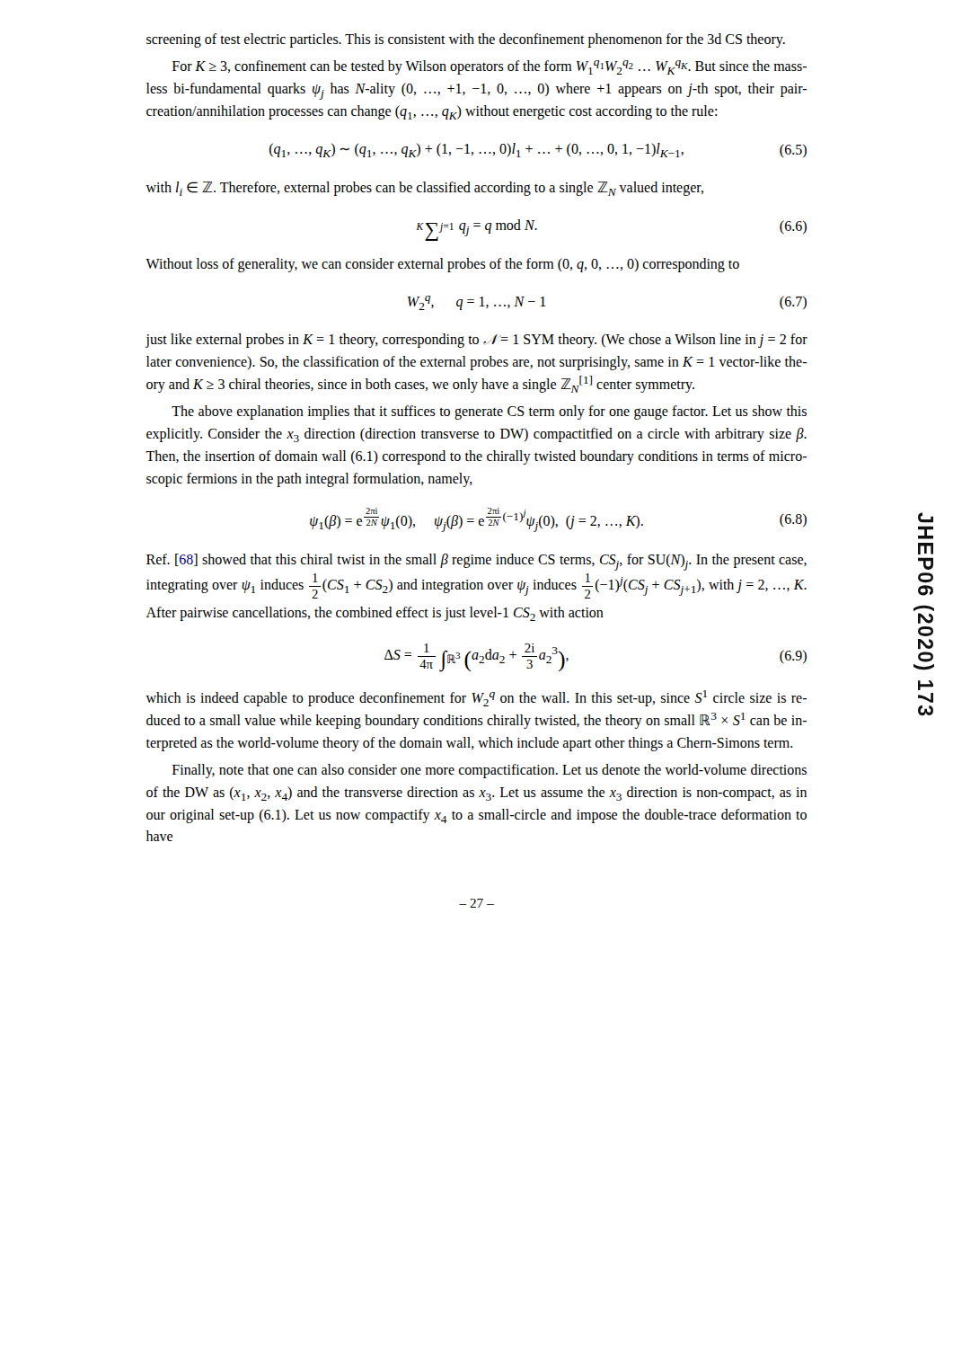JHEP06 (2020) 173
screening of test electric particles. This is consistent with the deconfinement phenomenon for the 3d CS theory.
For K ≥ 3, confinement can be tested by Wilson operators of the form W1q1W2q2 … WKqK. But since the massless bi-fundamental quarks ψj has N-ality (0, …, +1, −1, 0, …, 0) where +1 appears on j-th spot, their pair-creation/annihilation processes can change (q1, …, qK) without energetic cost according to the rule:
(q1, …, qK) ∼ (q1, …, qK) + (1, −1, …, 0)l1 + … + (0, …, 0, 1, −1)lK−1, (6.5)
with li ∈ ℤ. Therefore, external probes can be classified according to a single ℤN valued integer,
K∑j=1 qj = q mod N. (6.6)
Without loss of generality, we can consider external probes of the form (0, q, 0, …, 0) corresponding to
W2q, q = 1, …, N − 1 (6.7)
just like external probes in K = 1 theory, corresponding to 𝒩 = 1 SYM theory. (We chose a Wilson line in j = 2 for later convenience). So, the classification of the external probes are, not surprisingly, same in K = 1 vector-like theory and K ≥ 3 chiral theories, since in both cases, we only have a single ℤN[1] center symmetry.
The above explanation implies that it suffices to generate CS term only for one gauge factor. Let us show this explicitly. Consider the x3 direction (direction transverse to DW) compactitfied on a circle with arbitrary size β. Then, the insertion of domain wall (6.1) correspond to the chirally twisted boundary conditions in terms of microscopic fermions in the path integral formulation, namely,
ψ1(β) = e2πi 2Nψ1(0), ψj(β) = e2πi 2N(−1)jψj(0), (j = 2, …, K). (6.8)
Ref. [68] showed that this chiral twist in the small β regime induce CS terms, CSj, for SU(N)j. In the present case, integrating over ψ1 induces 12(CS1 + CS2) and integration over ψj induces 12(−1)j(CSj + CSj+1), with j = 2, …, K. After pairwise cancellations, the combined effect is just level-1 CS2 with action
ΔS = 14π ∫ℝ3 (a2da2 + 2i 3 a23), (6.9)
which is indeed capable to produce deconfinement for W2q on the wall. In this set-up, since S1 circle size is reduced to a small value while keeping boundary conditions chirally twisted, the theory on small ℝ3 × S1 can be interpreted as the world-volume theory of the domain wall, which include apart other things a Chern-Simons term.
Finally, note that one can also consider one more compactification. Let us denote the world-volume directions of the DW as (x1, x2, x4) and the transverse direction as x3. Let us assume the x3 direction is non-compact, as in our original set-up (6.1). Let us now compactify x4 to a small-circle and impose the double-trace deformation to have
– 27 –